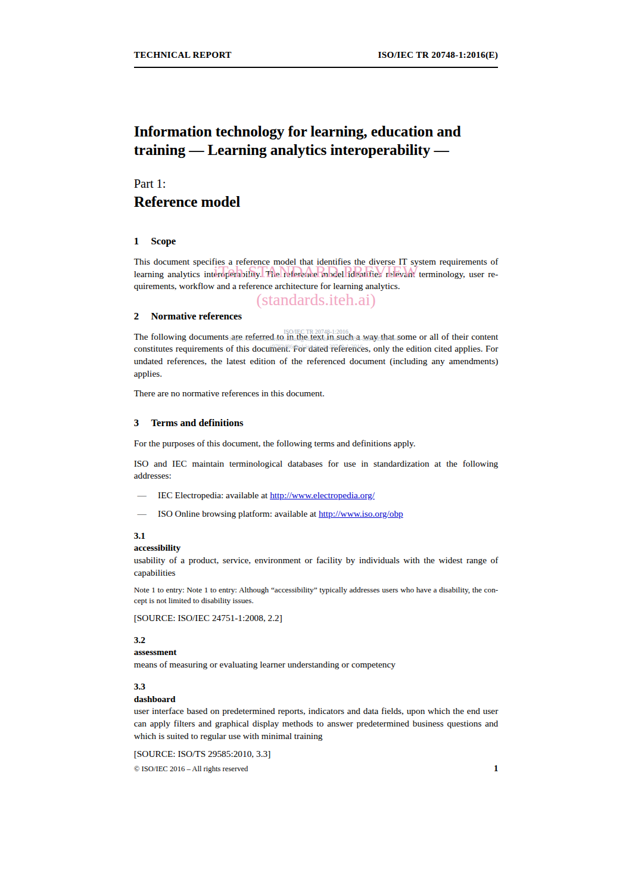Technical Report ISO/IEC TR 20748-1:2016(E)
Information technology for learning, education and training — Learning analytics interoperability — Part 1: Reference model
1 Scope
This document specifies a reference model that identifies the diverse IT system requirements of learning analytics interoperability. The reference model identifies relevant terminology, user requirements, workflow and a reference architecture for learning analytics.
2 Normative references
The following documents are referred to in the text in such a way that some or all of their content constitutes requirements of this document. For dated references, only the edition cited applies. For undated references, the latest edition of the referenced document (including any amendments) applies.
There are no normative references in this document.
3 Terms and definitions
For the purposes of this document, the following terms and definitions apply.
ISO and IEC maintain terminological databases for use in standardization at the following addresses:
IEC Electropedia: available at http://www.electropedia.org/
ISO Online browsing platform: available at http://www.iso.org/obp
3.1
accessibility
usability of a product, service, environment or facility by individuals with the widest range of capabilities
Note 1 to entry: Note 1 to entry: Although “accessibility” typically addresses users who have a disability, the concept is not limited to disability issues.
[SOURCE: ISO/IEC 24751-1:2008, 2.2]
3.2
assessment
means of measuring or evaluating learner understanding or competency
3.3
dashboard
user interface based on predetermined reports, indicators and data fields, upon which the end user can apply filters and graphical display methods to answer predetermined business questions and which is suited to regular use with minimal training
[SOURCE: ISO/TS 29585:2010, 3.3]
iTeh STANDARD PREVIEW
(standards.iteh.ai)
ISO/IEC TR 20748-1:2016
https://standards.iteh.ai/catalog/standards/sist/0fc40f94-8a00-49b9-8e4f-
e9783d86abc1/iso-iec-tr-20748-1-2016
© ISO/IEC 2016 – All rights reserved 1